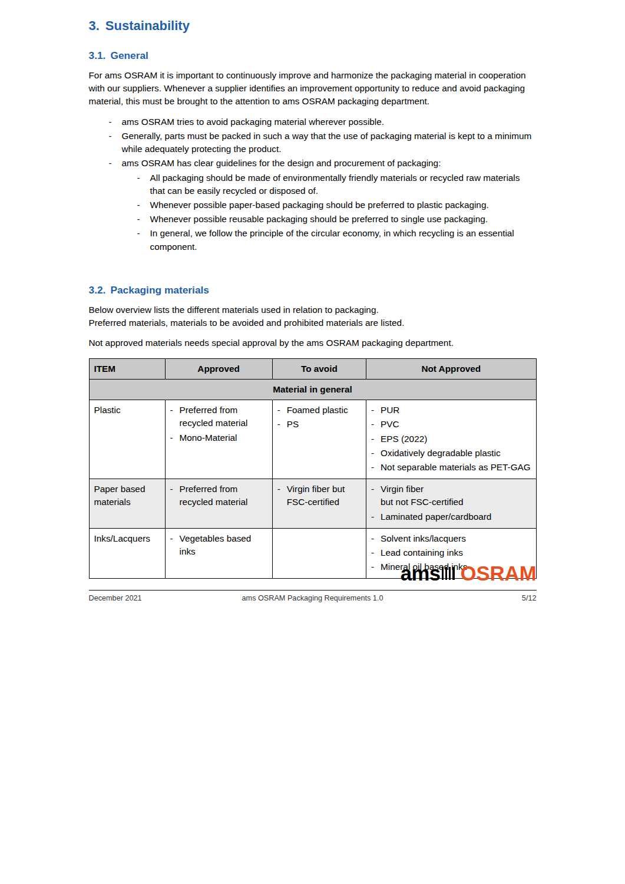3. Sustainability
3.1. General
For ams OSRAM it is important to continuously improve and harmonize the packaging material in cooperation with our suppliers. Whenever a supplier identifies an improvement opportunity to reduce and avoid packaging material, this must be brought to the attention to ams OSRAM packaging department.
ams OSRAM tries to avoid packaging material wherever possible.
Generally, parts must be packed in such a way that the use of packaging material is kept to a minimum while adequately protecting the product.
ams OSRAM has clear guidelines for the design and procurement of packaging:
All packaging should be made of environmentally friendly materials or recycled raw materials that can be easily recycled or disposed of.
Whenever possible paper-based packaging should be preferred to plastic packaging.
Whenever possible reusable packaging should be preferred to single use packaging.
In general, we follow the principle of the circular economy, in which recycling is an essential component.
3.2. Packaging materials
Below overview lists the different materials used in relation to packaging.
Preferred materials, materials to be avoided and prohibited materials are listed.
Not approved materials needs special approval by the ams OSRAM packaging department.
| ITEM | Approved | To avoid | Not Approved |
| --- | --- | --- | --- |
| Material in general |
| Plastic | Preferred from recycled material Mono-Material | Foamed plastic PS | PUR PVC EPS (2022) Oxidatively degradable plastic Not separable materials as PET-GAG |
| Paper based materials | Preferred from recycled material | Virgin fiber but FSC-certified | Virgin fiber but not FSC-certified Laminated paper/cardboard |
| Inks/Lacquers | Vegetables based inks | | Solvent inks/lacquers Lead containing inks Mineral oil based inks |
ams OSRAM
December 2021
ams OSRAM Packaging Requirements 1.0
5/12